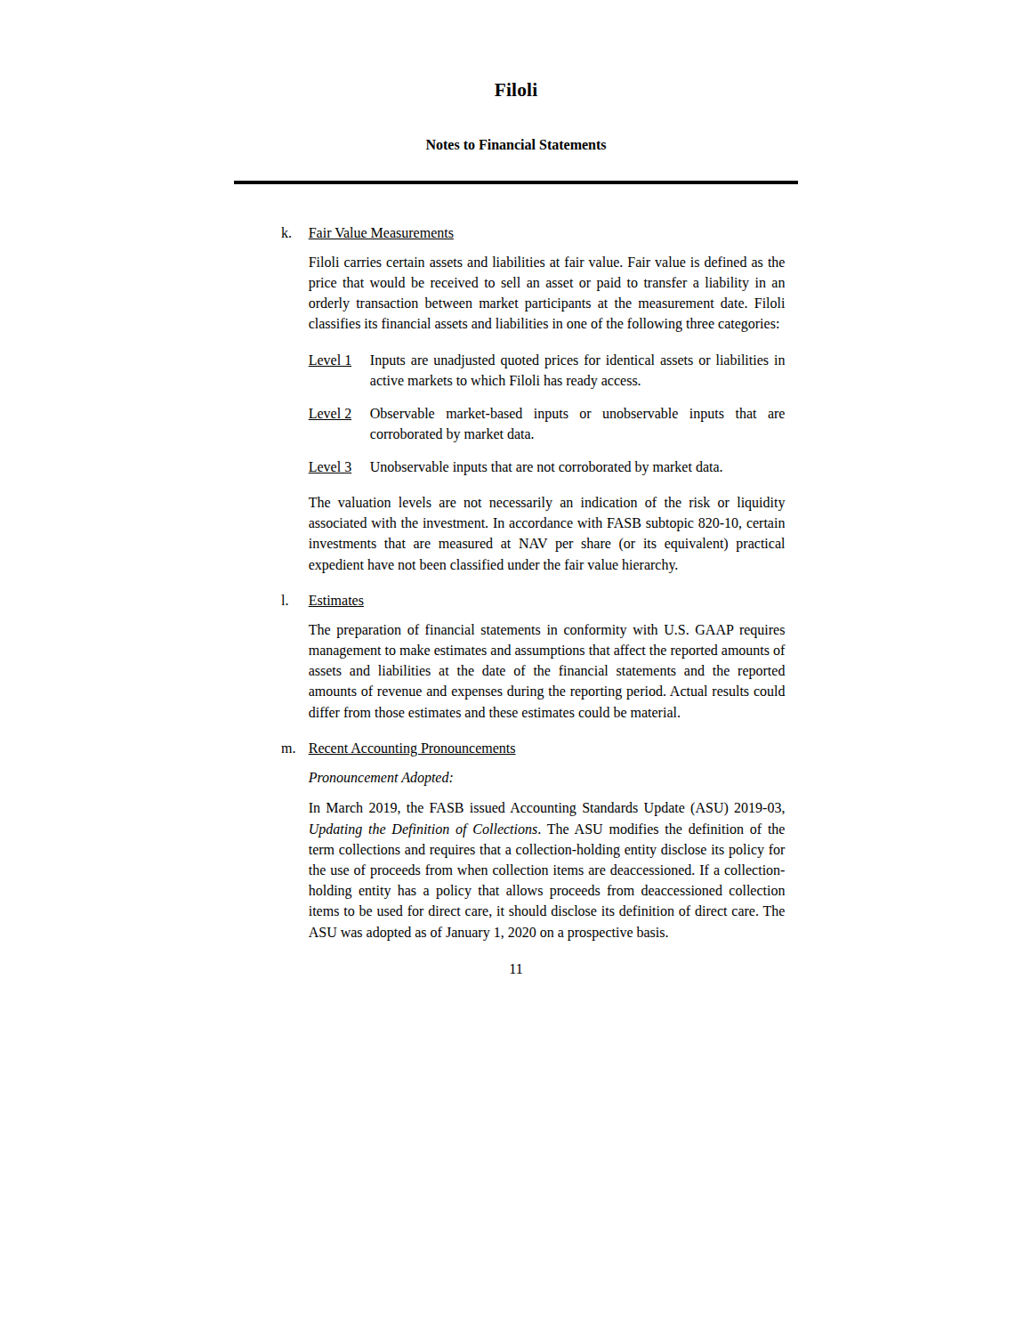Filoli
Notes to Financial Statements
k. Fair Value Measurements
Filoli carries certain assets and liabilities at fair value. Fair value is defined as the price that would be received to sell an asset or paid to transfer a liability in an orderly transaction between market participants at the measurement date. Filoli classifies its financial assets and liabilities in one of the following three categories:
Level 1 Inputs are unadjusted quoted prices for identical assets or liabilities in active markets to which Filoli has ready access.
Level 2 Observable market-based inputs or unobservable inputs that are corroborated by market data.
Level 3 Unobservable inputs that are not corroborated by market data.
The valuation levels are not necessarily an indication of the risk or liquidity associated with the investment. In accordance with FASB subtopic 820-10, certain investments that are measured at NAV per share (or its equivalent) practical expedient have not been classified under the fair value hierarchy.
l. Estimates
The preparation of financial statements in conformity with U.S. GAAP requires management to make estimates and assumptions that affect the reported amounts of assets and liabilities at the date of the financial statements and the reported amounts of revenue and expenses during the reporting period. Actual results could differ from those estimates and these estimates could be material.
m. Recent Accounting Pronouncements
Pronouncement Adopted:
In March 2019, the FASB issued Accounting Standards Update (ASU) 2019-03, Updating the Definition of Collections. The ASU modifies the definition of the term collections and requires that a collection-holding entity disclose its policy for the use of proceeds from when collection items are deaccessioned. If a collection-holding entity has a policy that allows proceeds from deaccessioned collection items to be used for direct care, it should disclose its definition of direct care. The ASU was adopted as of January 1, 2020 on a prospective basis.
11